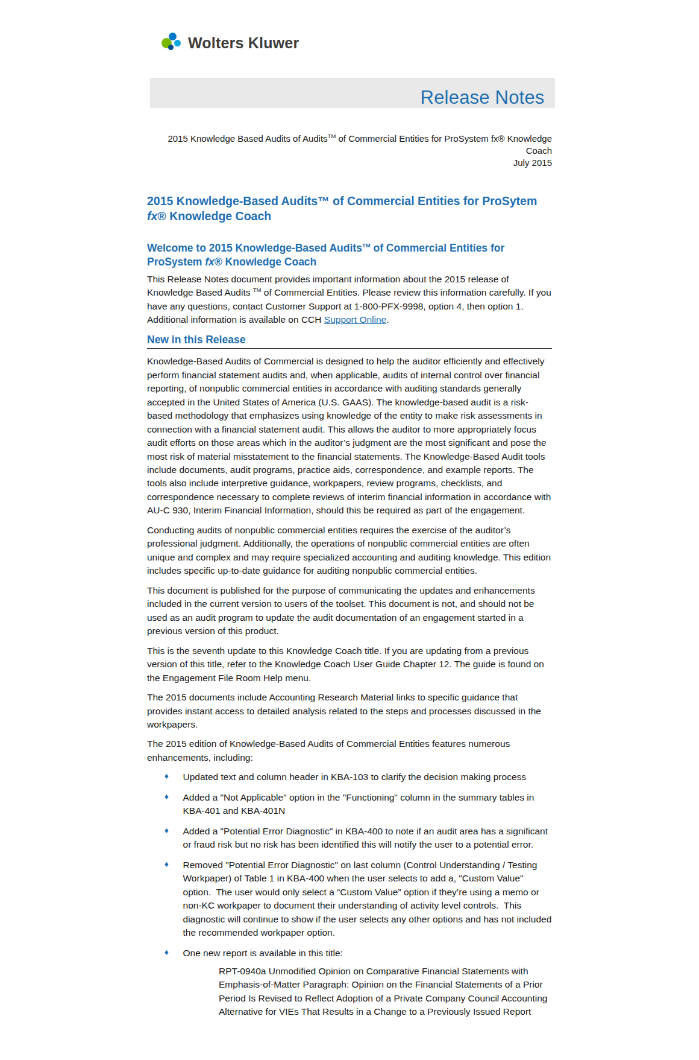Wolters Kluwer
Release Notes
2015 Knowledge Based Audits of AuditsTM of Commercial Entities for ProSystem fx® Knowledge Coach
July 2015
2015 Knowledge-Based Audits™ of Commercial Entities for ProSytem fx® Knowledge Coach
Welcome to 2015 Knowledge-Based AuditsTM of Commercial Entities for ProSystem fx® Knowledge Coach
This Release Notes document provides important information about the 2015 release of Knowledge Based Audits TM of Commercial Entities. Please review this information carefully. If you have any questions, contact Customer Support at 1-800-PFX-9998, option 4, then option 1. Additional information is available on CCH Support Online.
New in this Release
Knowledge-Based Audits of Commercial is designed to help the auditor efficiently and effectively perform financial statement audits and, when applicable, audits of internal control over financial reporting, of nonpublic commercial entities in accordance with auditing standards generally accepted in the United States of America (U.S. GAAS). The knowledge-based audit is a risk-based methodology that emphasizes using knowledge of the entity to make risk assessments in connection with a financial statement audit. This allows the auditor to more appropriately focus audit efforts on those areas which in the auditor’s judgment are the most significant and pose the most risk of material misstatement to the financial statements. The Knowledge-Based Audit tools include documents, audit programs, practice aids, correspondence, and example reports. The tools also include interpretive guidance, workpapers, review programs, checklists, and correspondence necessary to complete reviews of interim financial information in accordance with AU-C 930, Interim Financial Information, should this be required as part of the engagement.
Conducting audits of nonpublic commercial entities requires the exercise of the auditor’s professional judgment. Additionally, the operations of nonpublic commercial entities are often unique and complex and may require specialized accounting and auditing knowledge. This edition includes specific up-to-date guidance for auditing nonpublic commercial entities.
This document is published for the purpose of communicating the updates and enhancements included in the current version to users of the toolset. This document is not, and should not be used as an audit program to update the audit documentation of an engagement started in a previous version of this product.
This is the seventh update to this Knowledge Coach title. If you are updating from a previous version of this title, refer to the Knowledge Coach User Guide Chapter 12. The guide is found on the Engagement File Room Help menu.
The 2015 documents include Accounting Research Material links to specific guidance that provides instant access to detailed analysis related to the steps and processes discussed in the workpapers.
The 2015 edition of Knowledge-Based Audits of Commercial Entities features numerous enhancements, including:
Updated text and column header in KBA-103 to clarify the decision making process
Added a "Not Applicable" option in the "Functioning" column in the summary tables in KBA-401 and KBA-401N
Added a "Potential Error Diagnostic" in KBA-400 to note if an audit area has a significant or fraud risk but no risk has been identified this will notify the user to a potential error.
Removed "Potential Error Diagnostic" on last column (Control Understanding / Testing Workpaper) of Table 1 in KBA-400 when the user selects to add a, "Custom Value" option. The user would only select a “Custom Value” option if they’re using a memo or non-KC workpaper to document their understanding of activity level controls. This diagnostic will continue to show if the user selects any other options and has not included the recommended workpaper option.
One new report is available in this title:
RPT-0940a Unmodified Opinion on Comparative Financial Statements with Emphasis-of-Matter Paragraph: Opinion on the Financial Statements of a Prior Period Is Revised to Reflect Adoption of a Private Company Council Accounting Alternative for VIEs That Results in a Change to a Previously Issued Report